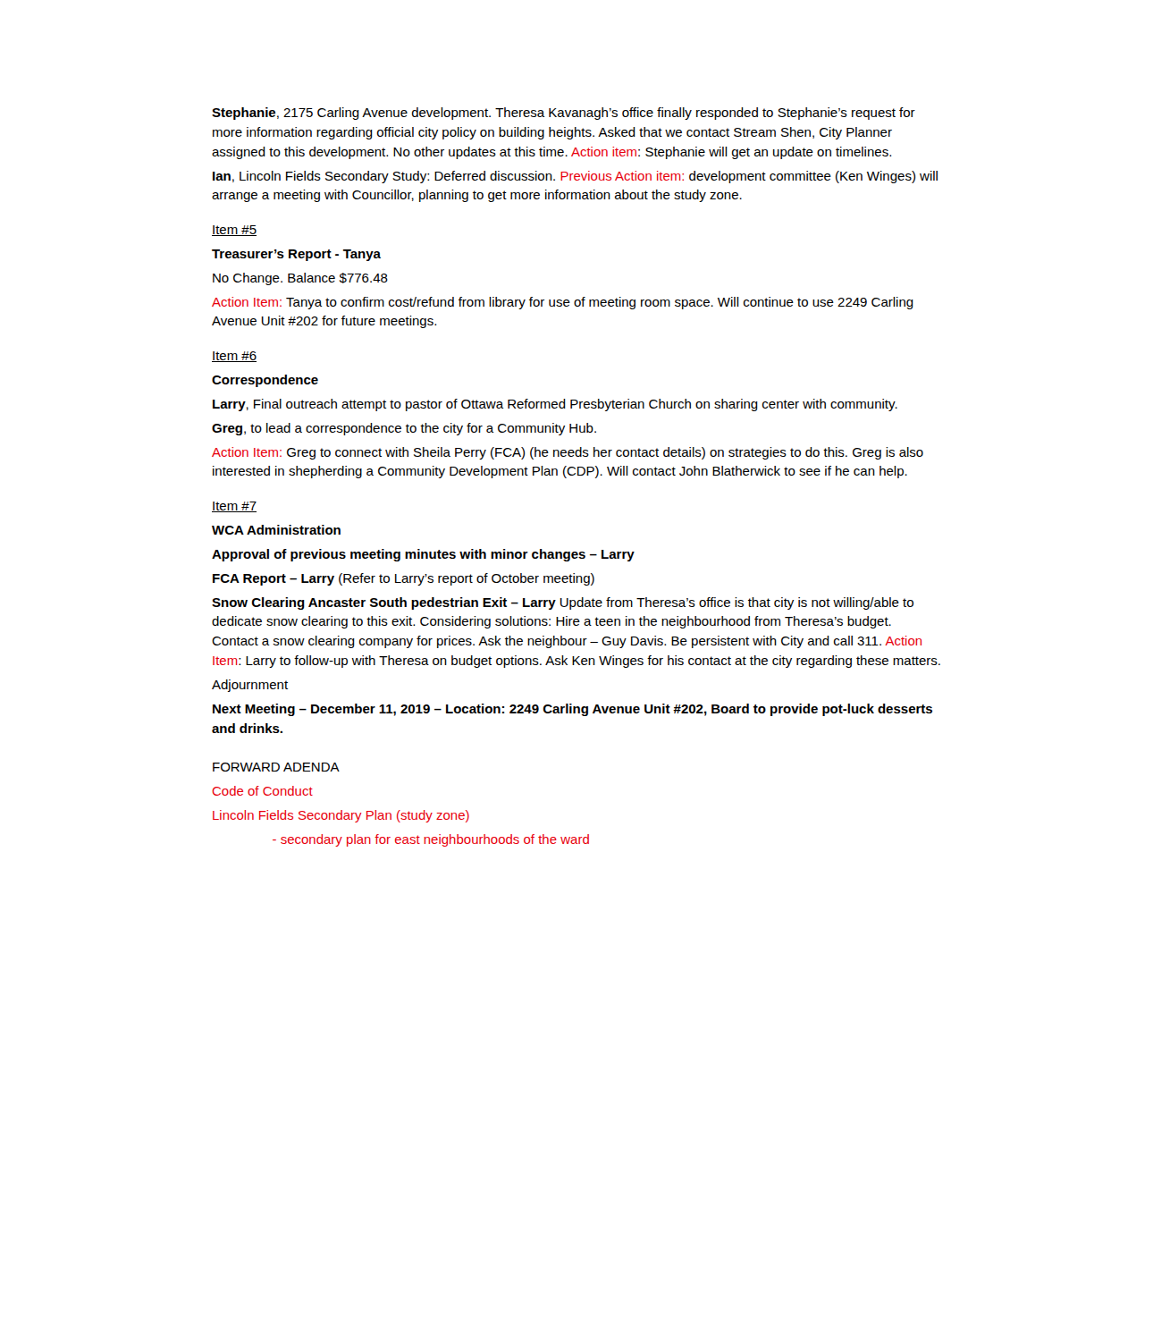Stephanie, 2175 Carling Avenue development. Theresa Kavanagh’s office finally responded to Stephanie’s request for more information regarding official city policy on building heights. Asked that we contact Stream Shen, City Planner assigned to this development. No other updates at this time. Action item: Stephanie will get an update on timelines.
Ian, Lincoln Fields Secondary Study: Deferred discussion. Previous Action item: development committee (Ken Winges) will arrange a meeting with Councillor, planning to get more information about the study zone.
Item #5
Treasurer’s Report - Tanya
No Change. Balance $776.48
Action Item: Tanya to confirm cost/refund from library for use of meeting room space. Will continue to use 2249 Carling Avenue Unit #202 for future meetings.
Item #6
Correspondence
Larry, Final outreach attempt to pastor of Ottawa Reformed Presbyterian Church on sharing center with community.
Greg, to lead a correspondence to the city for a Community Hub.
Action Item: Greg to connect with Sheila Perry (FCA) (he needs her contact details) on strategies to do this. Greg is also interested in shepherding a Community Development Plan (CDP). Will contact John Blatherwick to see if he can help.
Item #7
WCA Administration
Approval of previous meeting minutes with minor changes – Larry
FCA Report – Larry (Refer to Larry’s report of October meeting)
Snow Clearing Ancaster South pedestrian Exit – Larry Update from Theresa’s office is that city is not willing/able to dedicate snow clearing to this exit. Considering solutions: Hire a teen in the neighbourhood from Theresa’s budget. Contact a snow clearing company for prices. Ask the neighbour – Guy Davis. Be persistent with City and call 311. Action Item: Larry to follow-up with Theresa on budget options. Ask Ken Winges for his contact at the city regarding these matters.
Adjournment
Next Meeting – December 11, 2019 – Location: 2249 Carling Avenue Unit #202, Board to provide pot-luck desserts and drinks.
FORWARD ADENDA
Code of Conduct
Lincoln Fields Secondary Plan (study zone)
- secondary plan for east neighbourhoods of the ward